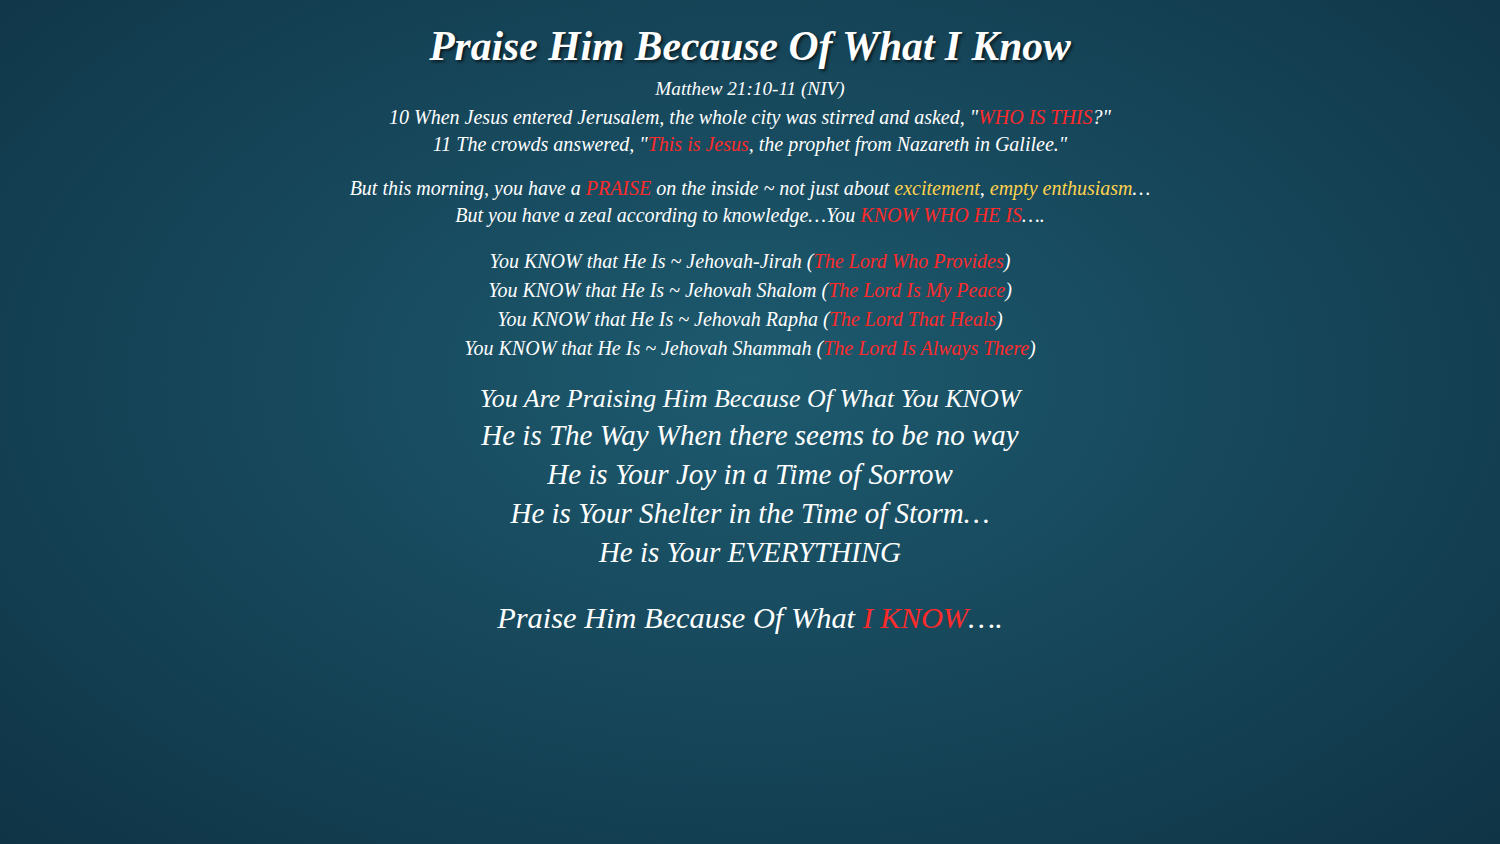Praise Him Because Of What I Know
Matthew 21:10-11 (NIV)
10 When Jesus entered Jerusalem, the whole city was stirred and asked, "WHO IS THIS?"
11 The crowds answered, "This is Jesus, the prophet from Nazareth in Galilee."
But this morning, you have a PRAISE on the inside ~ not just about excitement, empty enthusiasm…
But you have a zeal according to knowledge…You KNOW WHO HE IS….
You KNOW that He Is ~ Jehovah-Jirah (The Lord Who Provides)
You KNOW that He Is ~ Jehovah Shalom (The Lord Is My Peace)
You KNOW that He Is ~ Jehovah Rapha (The Lord That Heals)
You KNOW that He Is ~ Jehovah Shammah (The Lord Is Always There)
You Are Praising Him Because Of What You KNOW
He is The Way When there seems to be no way
He is Your Joy in a Time of Sorrow
He is Your Shelter in the Time of Storm…
He is Your EVERYTHING
Praise Him Because Of What I KNOW….